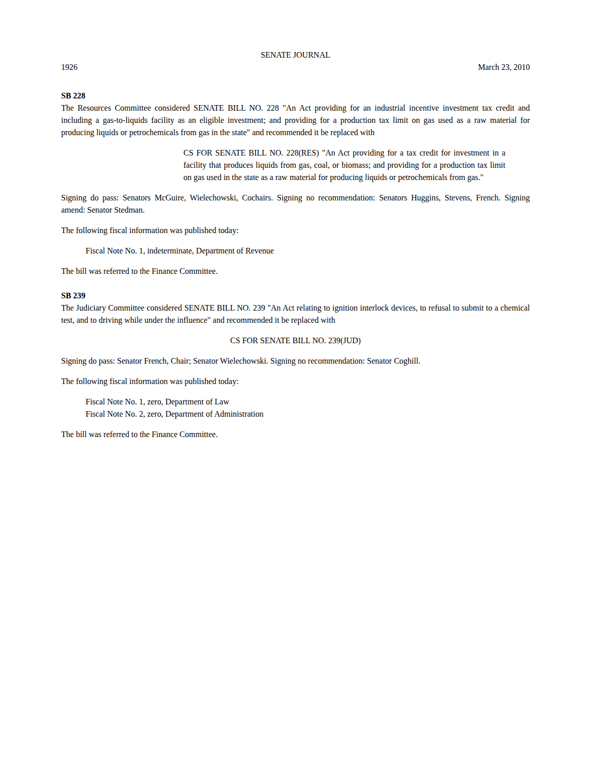SENATE JOURNAL
1926 March 23, 2010
SB 228
The Resources Committee considered SENATE BILL NO. 228 "An Act providing for an industrial incentive investment tax credit and including a gas-to-liquids facility as an eligible investment; and providing for a production tax limit on gas used as a raw material for producing liquids or petrochemicals from gas in the state" and recommended it be replaced with
CS FOR SENATE BILL NO. 228(RES) "An Act providing for a tax credit for investment in a facility that produces liquids from gas, coal, or biomass; and providing for a production tax limit on gas used in the state as a raw material for producing liquids or petrochemicals from gas."
Signing do pass: Senators McGuire, Wielechowski, Cochairs. Signing no recommendation: Senators Huggins, Stevens, French. Signing amend: Senator Stedman.
The following fiscal information was published today:
Fiscal Note No. 1, indeterminate, Department of Revenue
The bill was referred to the Finance Committee.
SB 239
The Judiciary Committee considered SENATE BILL NO. 239 "An Act relating to ignition interlock devices, to refusal to submit to a chemical test, and to driving while under the influence" and recommended it be replaced with
CS FOR SENATE BILL NO. 239(JUD)
Signing do pass: Senator French, Chair; Senator Wielechowski. Signing no recommendation: Senator Coghill.
The following fiscal information was published today:
Fiscal Note No. 1, zero, Department of Law
Fiscal Note No. 2, zero, Department of Administration
The bill was referred to the Finance Committee.